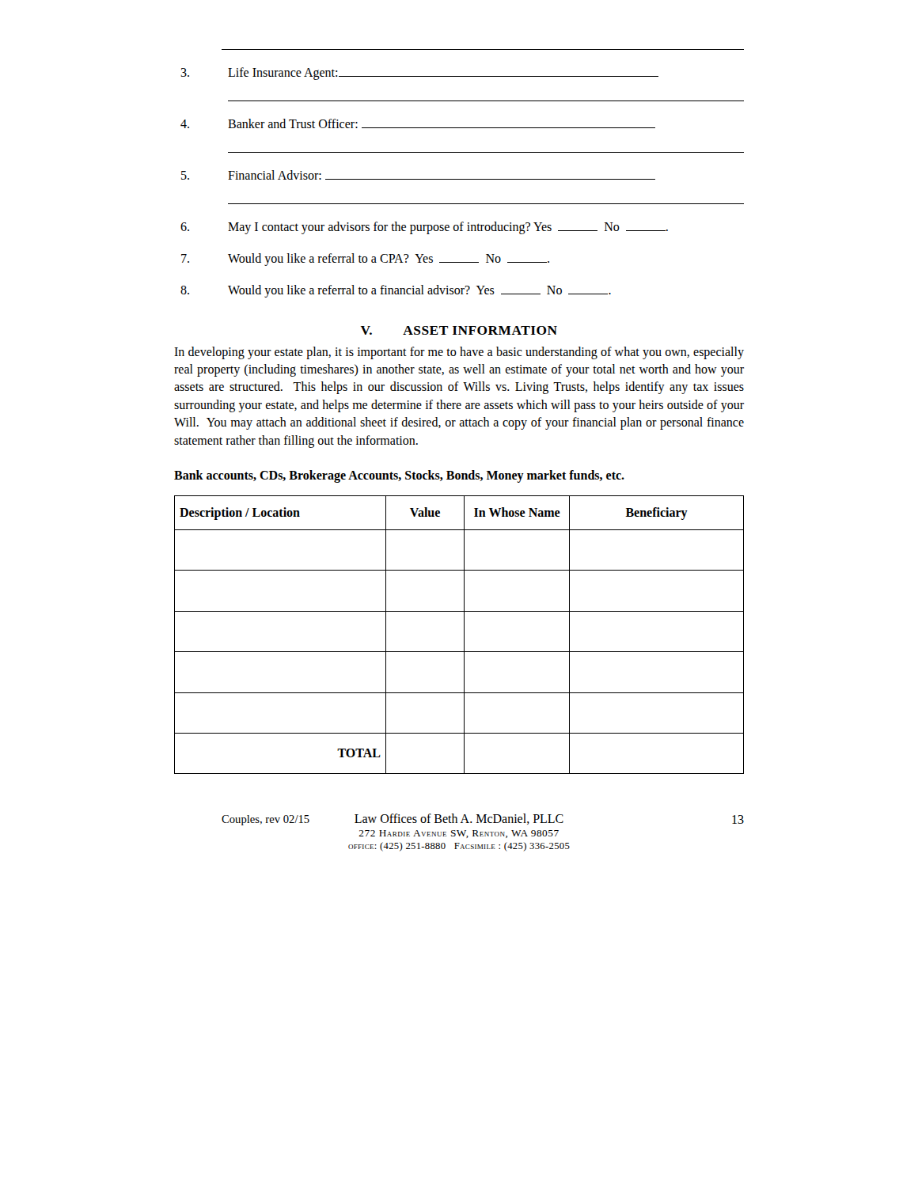3.
Life Insurance Agent:
4.
Banker and Trust Officer:
5.
Financial Advisor:
6.
May I contact your advisors for the purpose of introducing? Yes No .
7.
Would you like a referral to a CPA? Yes No .
8.
Would you like a referral to a financial advisor? Yes No .
V. ASSET INFORMATION
In developing your estate plan, it is important for me to have a basic understanding of what you own, especially real property (including timeshares) in another state, as well an estimate of your total net worth and how your assets are structured. This helps in our discussion of Wills vs. Living Trusts, helps identify any tax issues surrounding your estate, and helps me determine if there are assets which will pass to your heirs outside of your Will. You may attach an additional sheet if desired, or attach a copy of your financial plan or personal finance statement rather than filling out the information.
Bank accounts, CDs, Brokerage Accounts, Stocks, Bonds, Money market funds, etc.
| Description / Location | Value | In Whose Name | Beneficiary |
| --- | --- | --- | --- |
| TOTAL | | | |
Couples, rev 02/15
13
Law Offices of Beth A. McDaniel, PLLC
272 Hardie Avenue SW, Renton, WA 98057
office: (425) 251-8880 Facsimile : (425) 336-2505